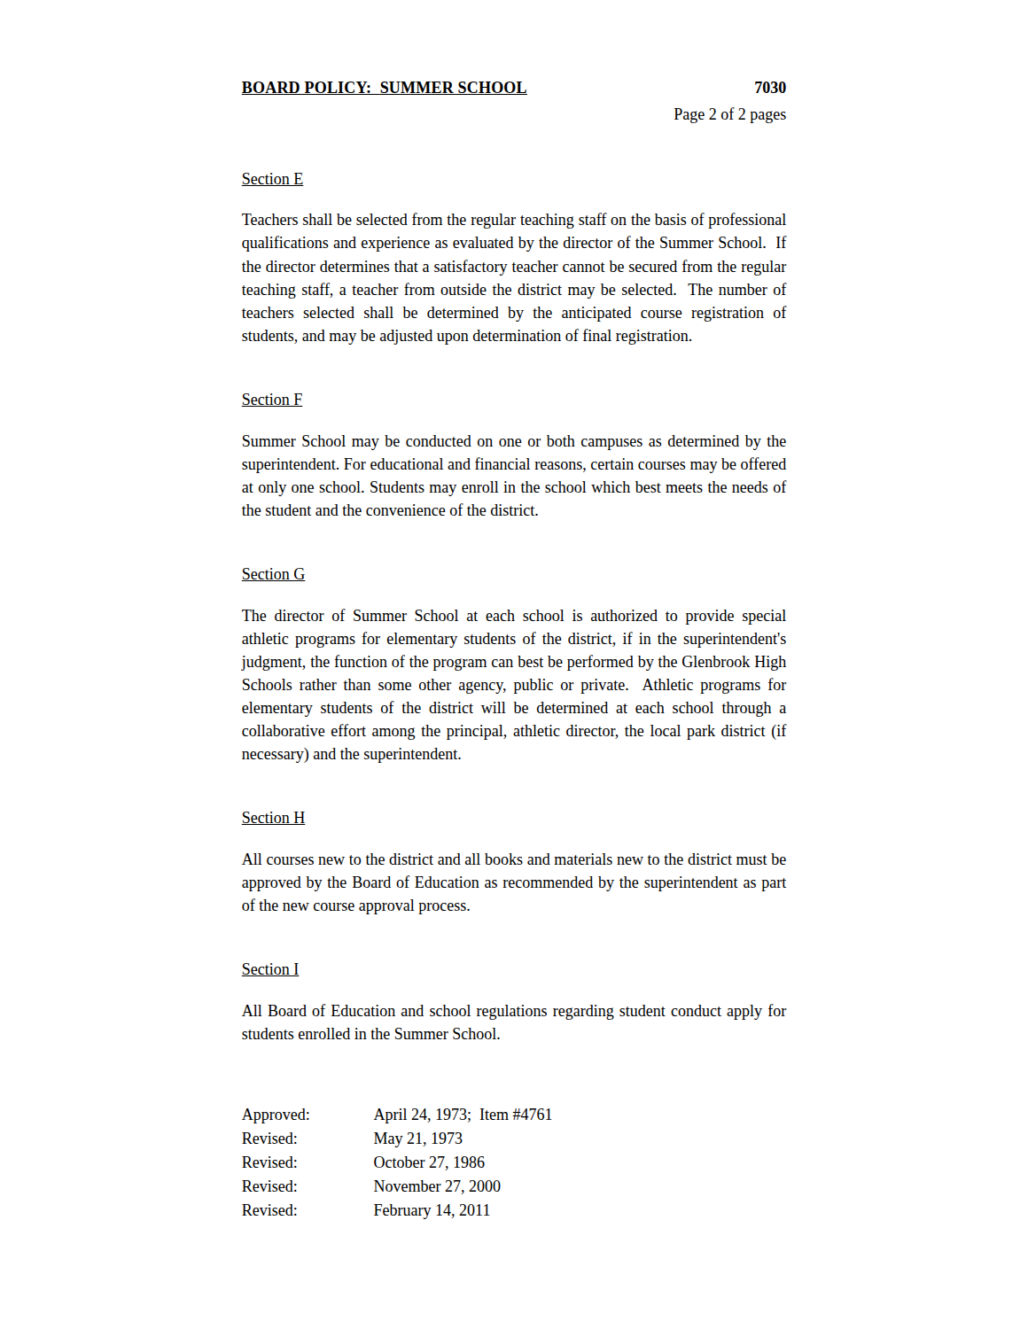BOARD POLICY: SUMMER SCHOOL
7030
Page 2 of 2 pages
Section E
Teachers shall be selected from the regular teaching staff on the basis of professional qualifications and experience as evaluated by the director of the Summer School. If the director determines that a satisfactory teacher cannot be secured from the regular teaching staff, a teacher from outside the district may be selected. The number of teachers selected shall be determined by the anticipated course registration of students, and may be adjusted upon determination of final registration.
Section F
Summer School may be conducted on one or both campuses as determined by the superintendent. For educational and financial reasons, certain courses may be offered at only one school. Students may enroll in the school which best meets the needs of the student and the convenience of the district.
Section G
The director of Summer School at each school is authorized to provide special athletic programs for elementary students of the district, if in the superintendent's judgment, the function of the program can best be performed by the Glenbrook High Schools rather than some other agency, public or private. Athletic programs for elementary students of the district will be determined at each school through a collaborative effort among the principal, athletic director, the local park district (if necessary) and the superintendent.
Section H
All courses new to the district and all books and materials new to the district must be approved by the Board of Education as recommended by the superintendent as part of the new course approval process.
Section I
All Board of Education and school regulations regarding student conduct apply for students enrolled in the Summer School.
| Approved: | April 24, 1973; Item #4761 |
| Revised: | May 21, 1973 |
| Revised: | October 27, 1986 |
| Revised: | November 27, 2000 |
| Revised: | February 14, 2011 |